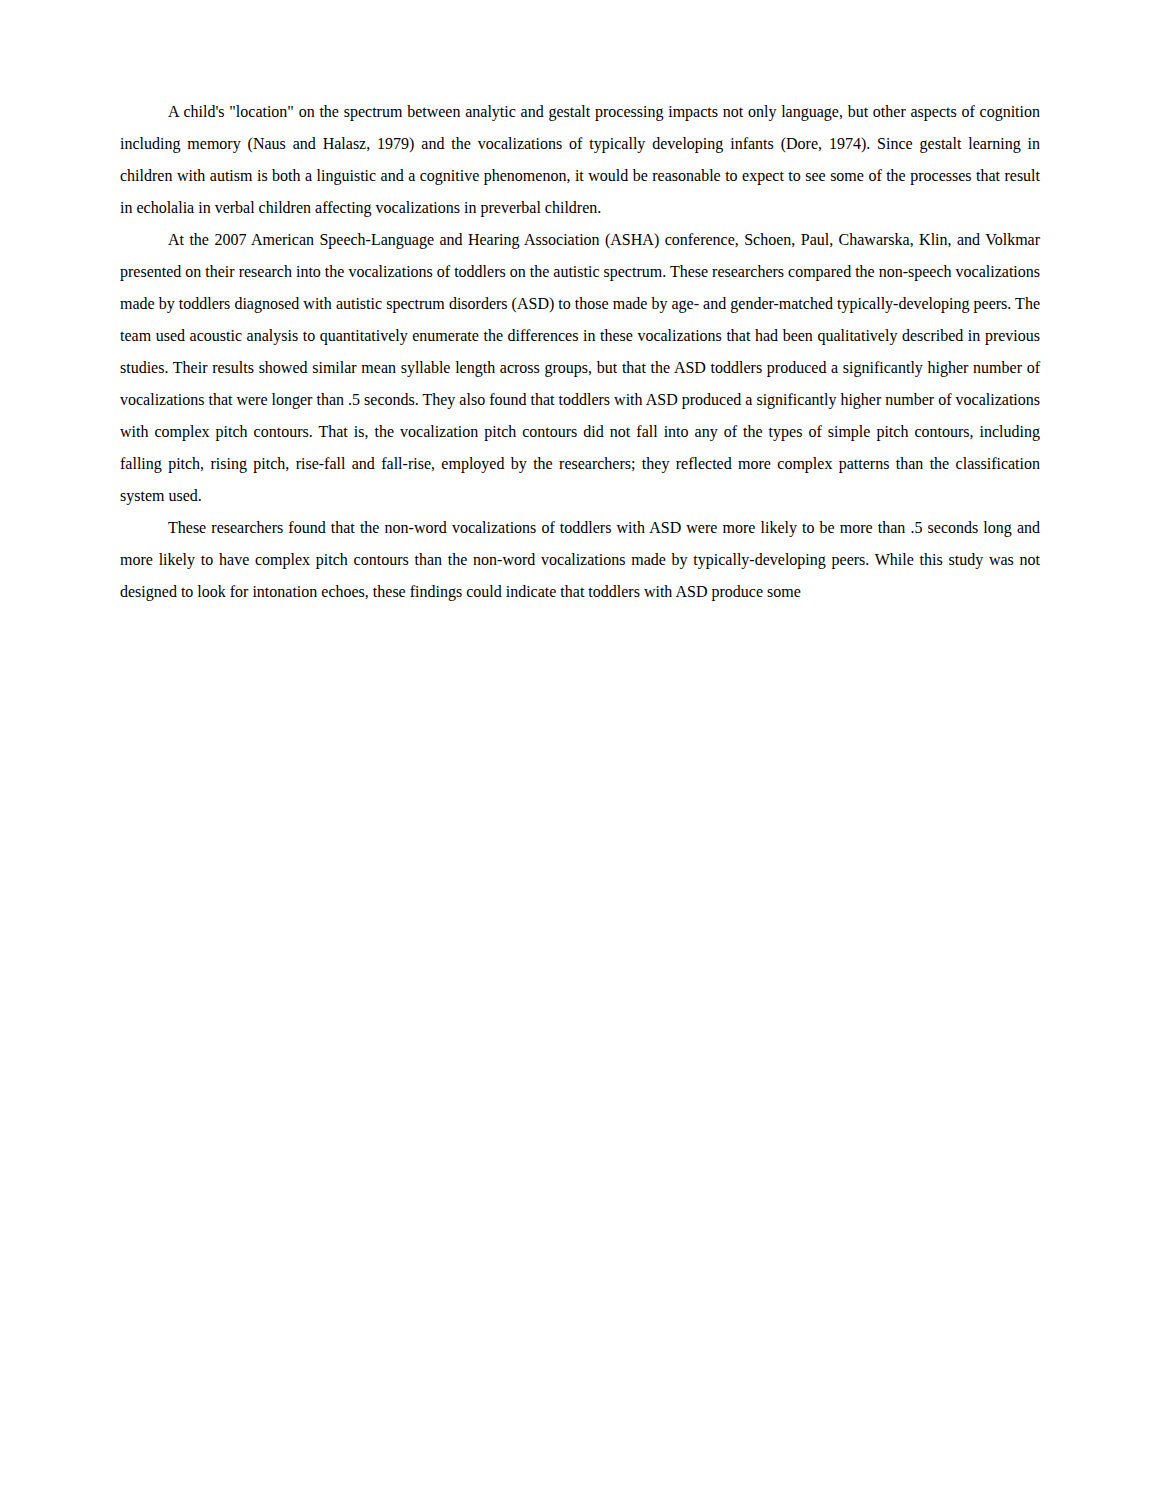A child's "location" on the spectrum between analytic and gestalt processing impacts not only language, but other aspects of cognition including memory (Naus and Halasz, 1979) and the vocalizations of typically developing infants (Dore, 1974). Since gestalt learning in children with autism is both a linguistic and a cognitive phenomenon, it would be reasonable to expect to see some of the processes that result in echolalia in verbal children affecting vocalizations in preverbal children.
At the 2007 American Speech-Language and Hearing Association (ASHA) conference, Schoen, Paul, Chawarska, Klin, and Volkmar presented on their research into the vocalizations of toddlers on the autistic spectrum. These researchers compared the non-speech vocalizations made by toddlers diagnosed with autistic spectrum disorders (ASD) to those made by age- and gender-matched typically-developing peers. The team used acoustic analysis to quantitatively enumerate the differences in these vocalizations that had been qualitatively described in previous studies. Their results showed similar mean syllable length across groups, but that the ASD toddlers produced a significantly higher number of vocalizations that were longer than .5 seconds. They also found that toddlers with ASD produced a significantly higher number of vocalizations with complex pitch contours. That is, the vocalization pitch contours did not fall into any of the types of simple pitch contours, including falling pitch, rising pitch, rise-fall and fall-rise, employed by the researchers; they reflected more complex patterns than the classification system used.
These researchers found that the non-word vocalizations of toddlers with ASD were more likely to be more than .5 seconds long and more likely to have complex pitch contours than the non-word vocalizations made by typically-developing peers. While this study was not designed to look for intonation echoes, these findings could indicate that toddlers with ASD produce some